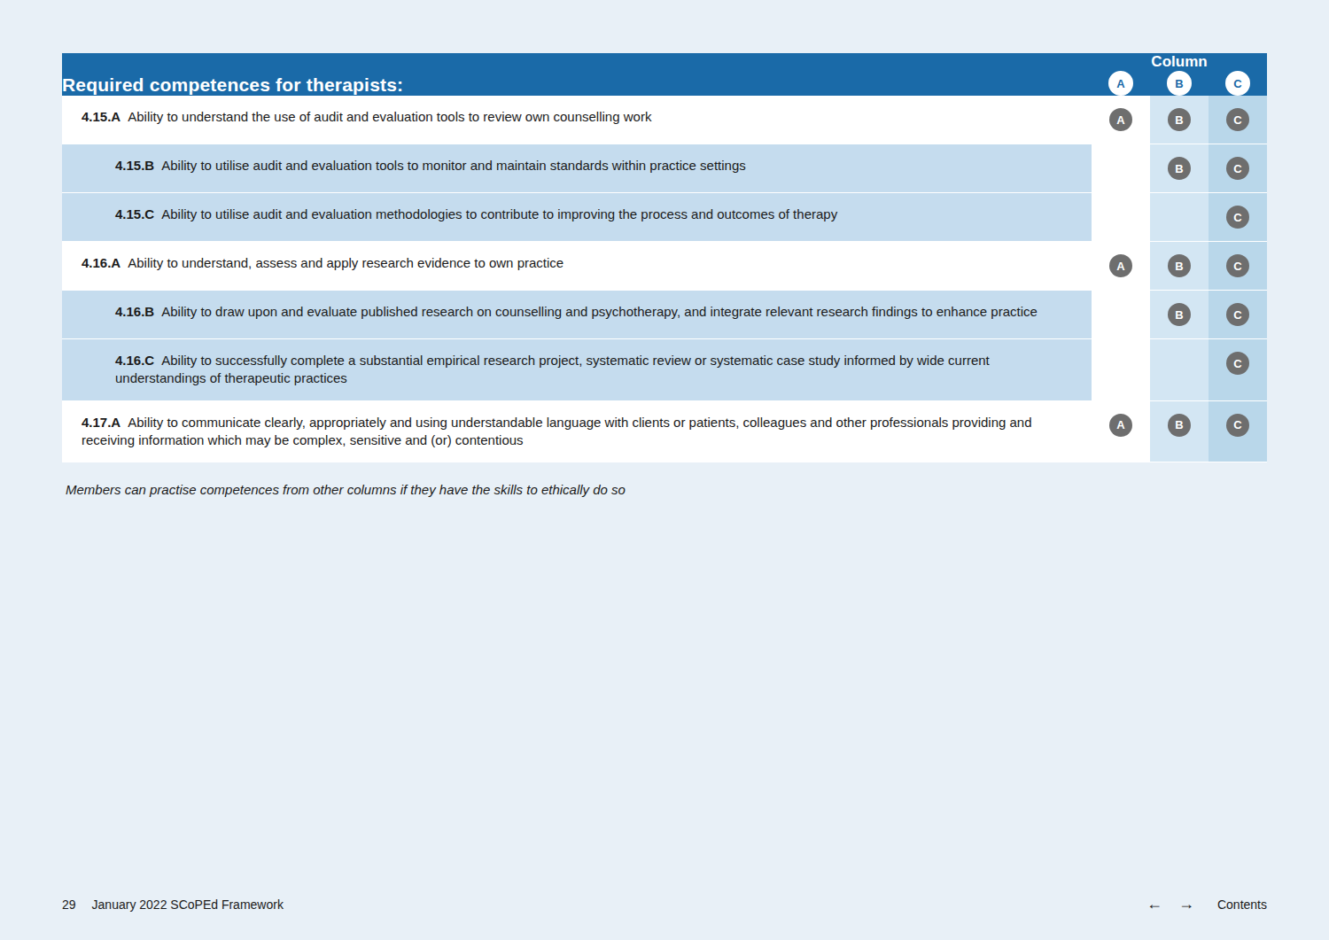| Required competences for therapists: | Column |
| --- | --- |
| A | B | C |
| 4.15.A Ability to understand the use of audit and evaluation tools to review own counselling work | A | B | C |
| 4.15.B Ability to utilise audit and evaluation tools to monitor and maintain standards within practice settings | | B | C |
| 4.15.C Ability to utilise audit and evaluation methodologies to contribute to improving the process and outcomes of therapy | | | C |
| 4.16.A Ability to understand, assess and apply research evidence to own practice | A | B | C |
| 4.16.B Ability to draw upon and evaluate published research on counselling and psychotherapy, and integrate relevant research findings to enhance practice | | B | C |
| 4.16.C Ability to successfully complete a substantial empirical research project, systematic review or systematic case study informed by wide current understandings of therapeutic practices | | | C |
| 4.17.A Ability to communicate clearly, appropriately and using understandable language with clients or patients, colleagues and other professionals providing and receiving information which may be complex, sensitive and (or) contentious | A | B | C |
Members can practise competences from other columns if they have the skills to ethically do so
29 January 2022 SCoPEd Framework
← →
Contents